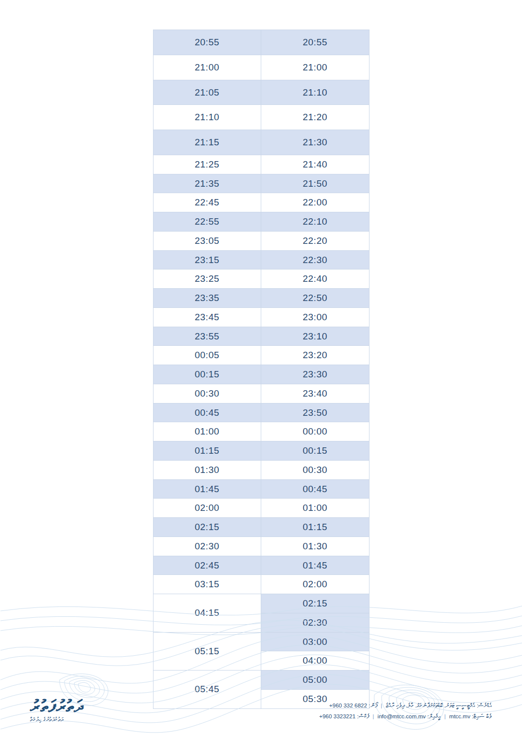| 20:55 | 20:55 |
| 21:00 | 21:00 |
| 21:05 | 21:10 |
| 21:10 | 21:20 |
| 21:15 | 21:30 |
| 21:25 | 21:40 |
| 21:35 | 21:50 |
| 22:45 | 22:00 |
| 22:55 | 22:10 |
| 23:05 | 22:20 |
| 23:15 | 22:30 |
| 23:25 | 22:40 |
| 23:35 | 22:50 |
| 23:45 | 23:00 |
| 23:55 | 23:10 |
| 00:05 | 23:20 |
| 00:15 | 23:30 |
| 00:30 | 23:40 |
| 00:45 | 23:50 |
| 01:00 | 00:00 |
| 01:15 | 00:15 |
| 01:30 | 00:30 |
| 01:45 | 00:45 |
| 02:00 | 01:00 |
| 02:15 | 01:15 |
| 02:30 | 01:30 |
| 02:45 | 01:45 |
| 03:15 | 02:00 |
| 04:15 | 02:15 |
| 02:30 |
| 05:15 | 03:00 |
| 04:00 |
| 05:45 | 05:00 |
| 05:30 |
ދަތުރުފަތުރު
ދަތުރުފަތުރުގެ ހިދުމަތް
އެޑްރެސް: އެމްޓީސީސީ ޓަވަރު، ބޮޑުތަކުރުފާނު މަގު، މާލެ، ދިވެހި ރާއްޖެ | ފޯން: +960 332 6822
ވެބް ސައިޓް: mtcc.mv | އީމެއިލް: info@mtcc.com.mv | ފެކްސް: +960 3323221